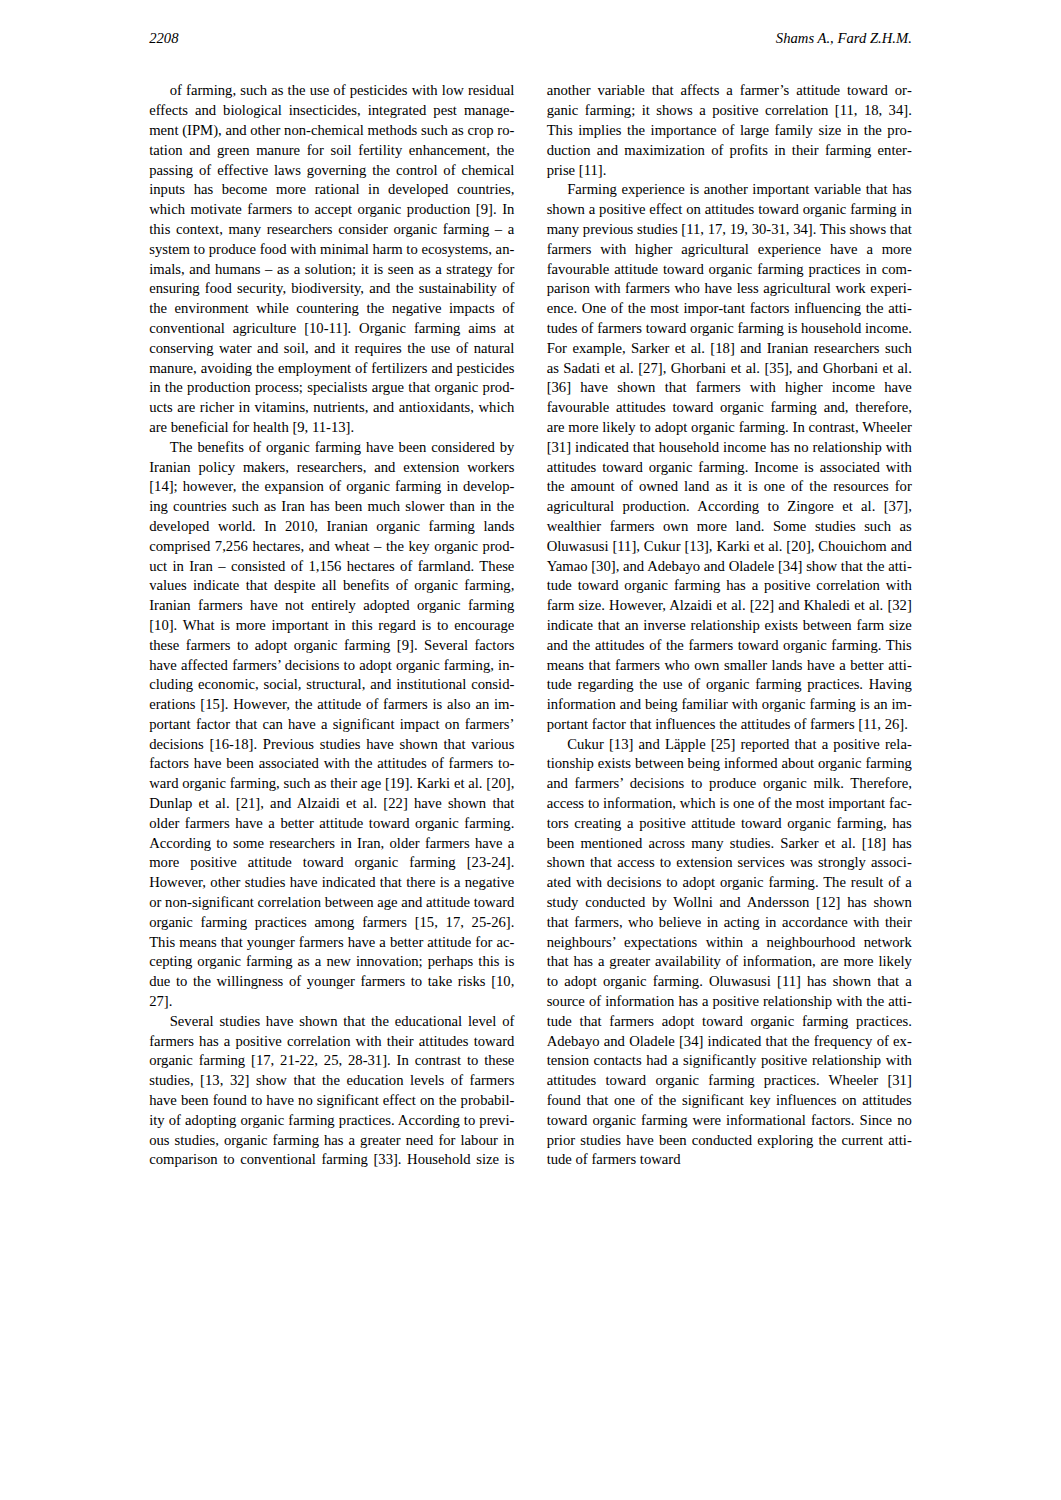2208 Shams A., Fard Z.H.M.
of farming, such as the use of pesticides with low residual effects and biological insecticides, integrated pest management (IPM), and other non-chemical methods such as crop rotation and green manure for soil fertility enhancement, the passing of effective laws governing the control of chemical inputs has become more rational in developed countries, which motivate farmers to accept organic production [9]. In this context, many researchers consider organic farming – a system to produce food with minimal harm to ecosystems, animals, and humans – as a solution; it is seen as a strategy for ensuring food security, biodiversity, and the sustainability of the environment while countering the negative impacts of conventional agriculture [10-11]. Organic farming aims at conserving water and soil, and it requires the use of natural manure, avoiding the employment of fertilizers and pesticides in the production process; specialists argue that organic products are richer in vitamins, nutrients, and antioxidants, which are beneficial for health [9, 11-13].
The benefits of organic farming have been considered by Iranian policy makers, researchers, and extension workers [14]; however, the expansion of organic farming in developing countries such as Iran has been much slower than in the developed world. In 2010, Iranian organic farming lands comprised 7,256 hectares, and wheat – the key organic product in Iran – consisted of 1,156 hectares of farmland. These values indicate that despite all benefits of organic farming, Iranian farmers have not entirely adopted organic farming [10]. What is more important in this regard is to encourage these farmers to adopt organic farming [9]. Several factors have affected farmers’ decisions to adopt organic farming, including economic, social, structural, and institutional considerations [15]. However, the attitude of farmers is also an important factor that can have a significant impact on farmers’ decisions [16-18]. Previous studies have shown that various factors have been associated with the attitudes of farmers toward organic farming, such as their age [19]. Karki et al. [20], Dunlap et al. [21], and Alzaidi et al. [22] have shown that older farmers have a better attitude toward organic farming. According to some researchers in Iran, older farmers have a more positive attitude toward organic farming [23-24]. However, other studies have indicated that there is a negative or non-significant correlation between age and attitude toward organic farming practices among farmers [15, 17, 25-26]. This means that younger farmers have a better attitude for accepting organic farming as a new innovation; perhaps this is due to the willingness of younger farmers to take risks [10, 27].
Several studies have shown that the educational level of farmers has a positive correlation with their attitudes toward organic farming [17, 21-22, 25, 28-31]. In contrast to these studies, [13, 32] show that the education levels of farmers have been found to have no significant effect on the probability of adopting organic farming practices. According to previous studies, organic farming has a greater need for labour in comparison to conventional farming [33]. Household size is another variable that affects a farmer’s attitude toward organic farming; it shows a positive correlation [11, 18, 34]. This implies the importance of large family size in the production and maximization of profits in their farming enterprise [11].
Farming experience is another important variable that has shown a positive effect on attitudes toward organic farming in many previous studies [11, 17, 19, 30-31, 34]. This shows that farmers with higher agricultural experience have a more favourable attitude toward organic farming practices in comparison with farmers who have less agricultural work experience. One of the most impor-tant factors influencing the attitudes of farmers toward organic farming is household income. For example, Sarker et al. [18] and Iranian researchers such as Sadati et al. [27], Ghorbani et al. [35], and Ghorbani et al. [36] have shown that farmers with higher income have favourable attitudes toward organic farming and, therefore, are more likely to adopt organic farming. In contrast, Wheeler [31] indicated that household income has no relationship with attitudes toward organic farming. Income is associated with the amount of owned land as it is one of the resources for agricultural production. According to Zingore et al. [37], wealthier farmers own more land. Some studies such as Oluwasusi [11], Cukur [13], Karki et al. [20], Chouichom and Yamao [30], and Adebayo and Oladele [34] show that the attitude toward organic farming has a positive correlation with farm size. However, Alzaidi et al. [22] and Khaledi et al. [32] indicate that an inverse relationship exists between farm size and the attitudes of the farmers toward organic farming. This means that farmers who own smaller lands have a better attitude regarding the use of organic farming practices. Having information and being familiar with organic farming is an important factor that influences the attitudes of farmers [11, 26].
Cukur [13] and Läpple [25] reported that a positive relationship exists between being informed about organic farming and farmers’ decisions to produce organic milk. Therefore, access to information, which is one of the most important factors creating a positive attitude toward organic farming, has been mentioned across many studies. Sarker et al. [18] has shown that access to extension services was strongly associated with decisions to adopt organic farming. The result of a study conducted by Wollni and Andersson [12] has shown that farmers, who believe in acting in accordance with their neighbours’ expectations within a neighbourhood network that has a greater availability of information, are more likely to adopt organic farming. Oluwasusi [11] has shown that a source of information has a positive relationship with the attitude that farmers adopt toward organic farming practices. Adebayo and Oladele [34] indicated that the frequency of extension contacts had a significantly positive relationship with attitudes toward organic farming practices. Wheeler [31] found that one of the significant key influences on attitudes toward organic farming were informational factors. Since no prior studies have been conducted exploring the current attitude of farmers toward